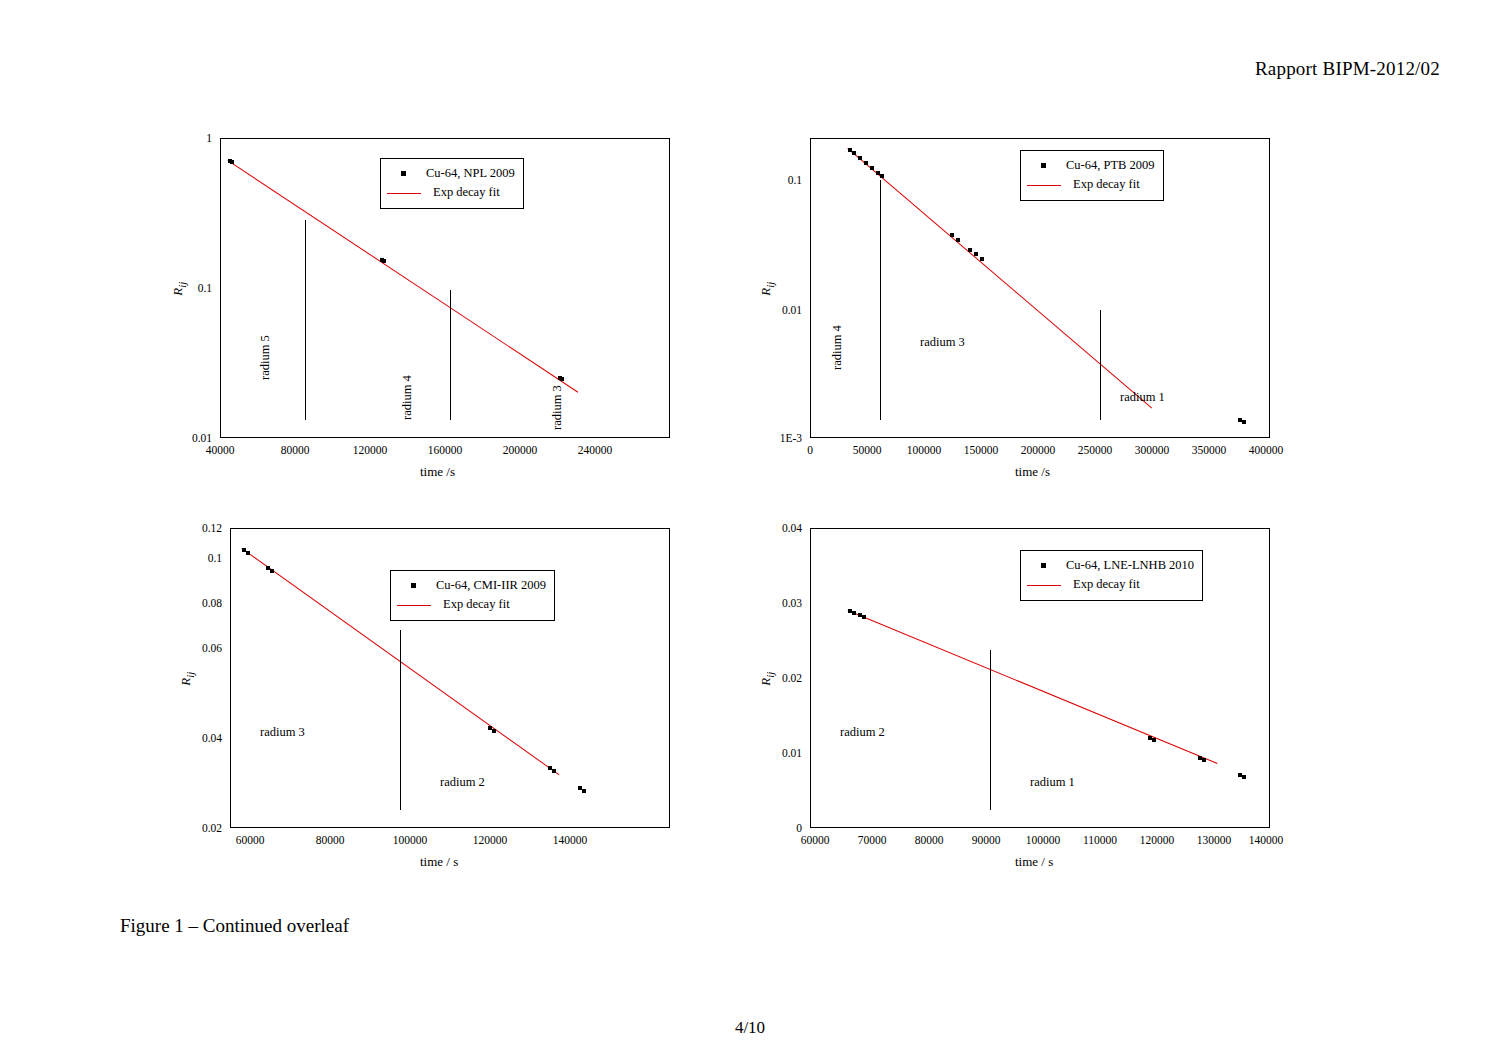Rapport BIPM-2012/02
Rij
1
0.1
0.01
40000
80000
120000
160000
200000
240000
time /s
Cu-64, NPL 2009
Exp decay fit
radium 5
radium 4
radium 3
Rij
0.1
0.01
1E-3
0
50000
100000
150000
200000
250000
300000
350000
400000
time /s
Cu-64, PTB 2009
Exp decay fit
radium 4
radium 3
radium 1
Rij
0.12
0.1
0.08
0.06
0.04
0.02
60000
80000
100000
120000
140000
time / s
Cu-64, CMI-IIR 2009
Exp decay fit
radium 3
radium 2
Rij
0.04
0.03
0.02
0.01
0
60000
70000
80000
90000
100000
110000
120000
130000
140000
time / s
Cu-64, LNE-LNHB 2010
Exp decay fit
radium 2
radium 1
Figure 1 – Continued overleaf
4/10